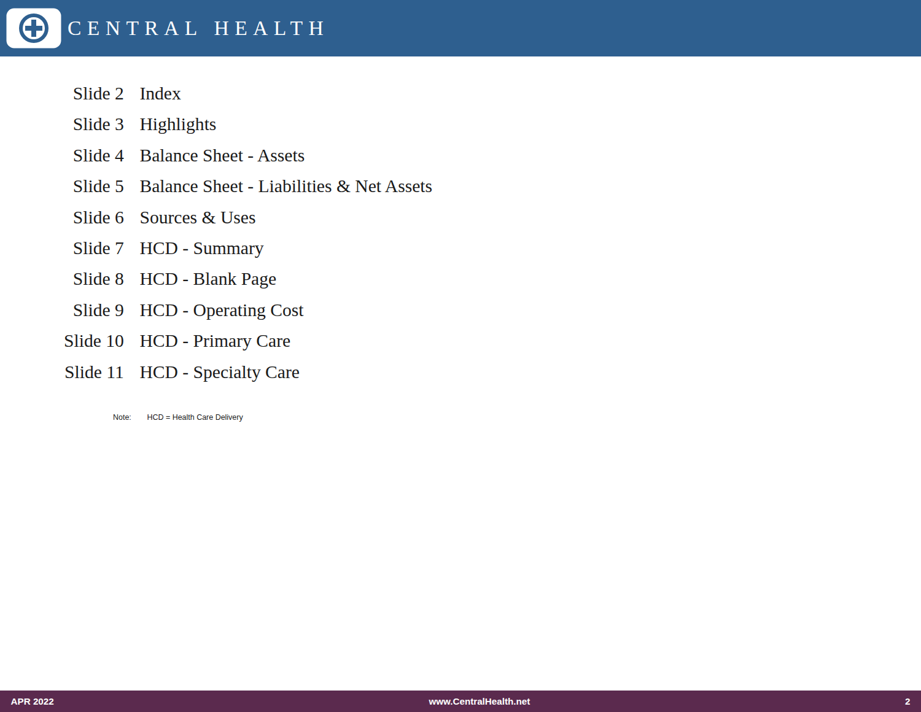Central Health
| Slide 2 | Index |
| Slide 3 | Highlights |
| Slide 4 | Balance Sheet - Assets |
| Slide 5 | Balance Sheet - Liabilities & Net Assets |
| Slide 6 | Sources & Uses |
| Slide 7 | HCD - Summary |
| Slide 8 | HCD - Blank Page |
| Slide 9 | HCD - Operating Cost |
| Slide 10 | HCD - Primary Care |
| Slide 11 | HCD - Specialty Care |
Note: HCD = Health Care Delivery
APR 2022 www.CentralHealth.net 2